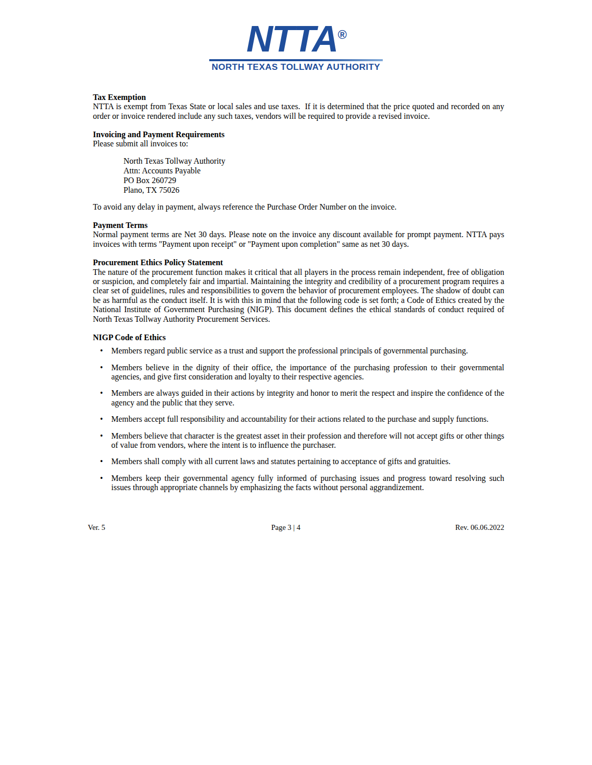NTTA®
NORTH TEXAS TOLLWAY AUTHORITY
Tax Exemption
NTTA is exempt from Texas State or local sales and use taxes. If it is determined that the price quoted and recorded on any order or invoice rendered include any such taxes, vendors will be required to provide a revised invoice.
Invoicing and Payment Requirements
Please submit all invoices to:
North Texas Tollway Authority
Attn: Accounts Payable
PO Box 260729
Plano, TX 75026
To avoid any delay in payment, always reference the Purchase Order Number on the invoice.
Payment Terms
Normal payment terms are Net 30 days. Please note on the invoice any discount available for prompt payment. NTTA pays invoices with terms "Payment upon receipt" or "Payment upon completion" same as net 30 days.
Procurement Ethics Policy Statement
The nature of the procurement function makes it critical that all players in the process remain independent, free of obligation or suspicion, and completely fair and impartial. Maintaining the integrity and credibility of a procurement program requires a clear set of guidelines, rules and responsibilities to govern the behavior of procurement employees. The shadow of doubt can be as harmful as the conduct itself. It is with this in mind that the following code is set forth; a Code of Ethics created by the National Institute of Government Purchasing (NIGP). This document defines the ethical standards of conduct required of North Texas Tollway Authority Procurement Services.
NIGP Code of Ethics
Members regard public service as a trust and support the professional principals of governmental purchasing.
Members believe in the dignity of their office, the importance of the purchasing profession to their governmental agencies, and give first consideration and loyalty to their respective agencies.
Members are always guided in their actions by integrity and honor to merit the respect and inspire the confidence of the agency and the public that they serve.
Members accept full responsibility and accountability for their actions related to the purchase and supply functions.
Members believe that character is the greatest asset in their profession and therefore will not accept gifts or other things of value from vendors, where the intent is to influence the purchaser.
Members shall comply with all current laws and statutes pertaining to acceptance of gifts and gratuities.
Members keep their governmental agency fully informed of purchasing issues and progress toward resolving such issues through appropriate channels by emphasizing the facts without personal aggrandizement.
Ver. 5
Page 3 | 4
Rev. 06.06.2022